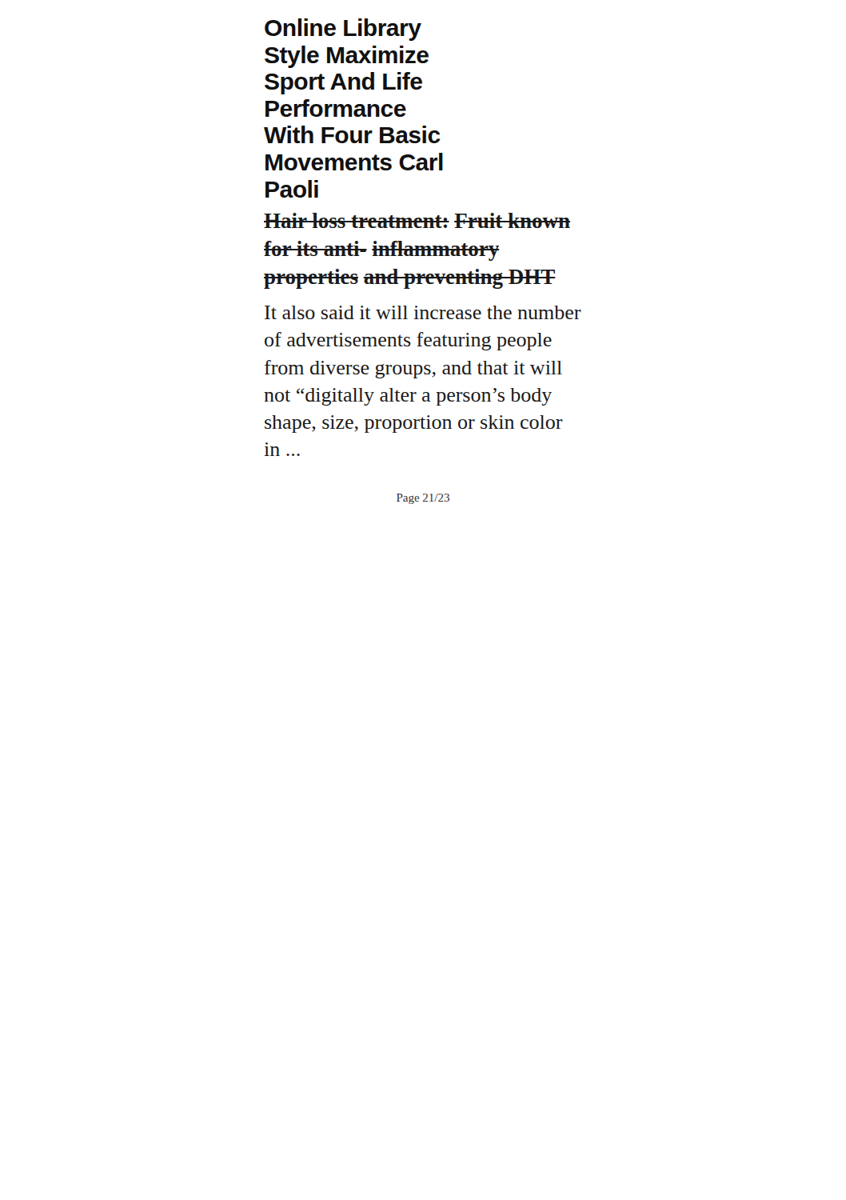Online Library Style Maximize Sport And Life Performance With Four Basic Movements Carl Paoli
Hair loss treatment: Fruit known for its anti- inflammatory properties and preventing DHT
It also said it will increase the number of advertisements featuring people from diverse groups, and that it will not “digitally alter a person’s body shape, size, proportion or skin color in ...
Page 21/23